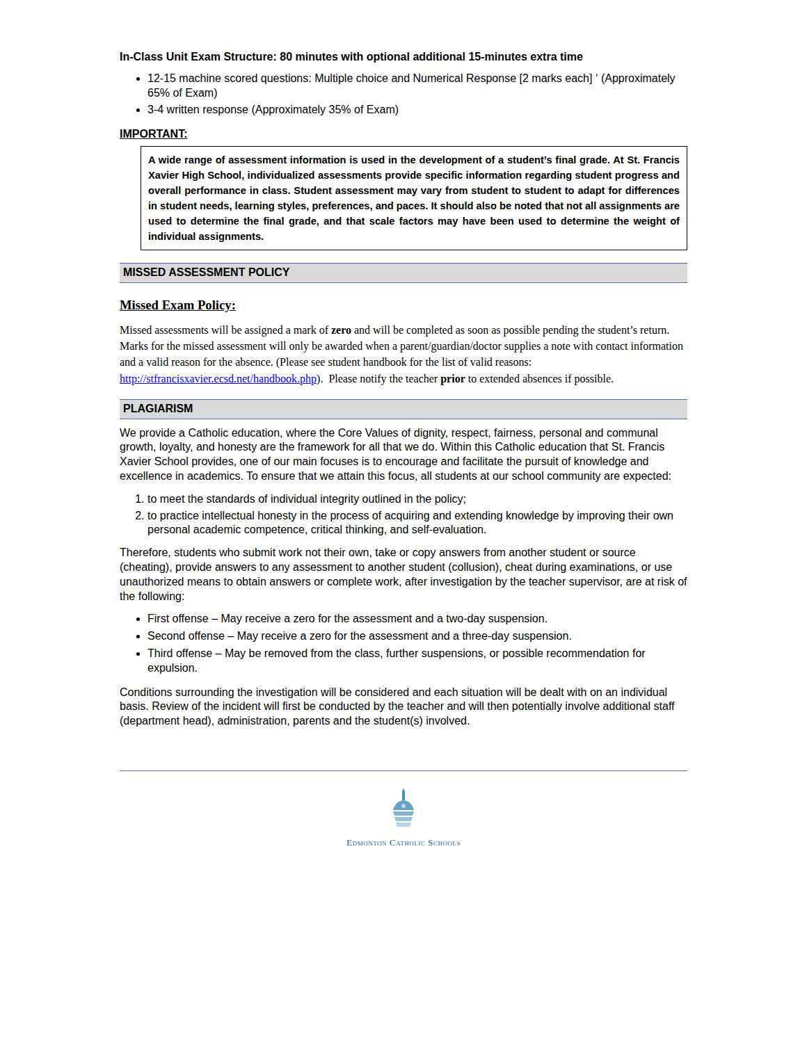In-Class Unit Exam Structure: 80 minutes with optional additional 15-minutes extra time
12-15 machine scored questions: Multiple choice and Numerical Response [2 marks each] ‘ (Approximately 65% of Exam)
3-4 written response (Approximately 35% of Exam)
IMPORTANT:
A wide range of assessment information is used in the development of a student’s final grade. At St. Francis Xavier High School, individualized assessments provide specific information regarding student progress and overall performance in class. Student assessment may vary from student to student to adapt for differences in student needs, learning styles, preferences, and paces. It should also be noted that not all assignments are used to determine the final grade, and that scale factors may have been used to determine the weight of individual assignments.
MISSED ASSESSMENT POLICY
Missed Exam Policy:
Missed assessments will be assigned a mark of zero and will be completed as soon as possible pending the student’s return. Marks for the missed assessment will only be awarded when a parent/guardian/doctor supplies a note with contact information and a valid reason for the absence. (Please see student handbook for the list of valid reasons: http://stfrancisxavier.ecsd.net/handbook.php). Please notify the teacher prior to extended absences if possible.
PLAGIARISM
We provide a Catholic education, where the Core Values of dignity, respect, fairness, personal and communal growth, loyalty, and honesty are the framework for all that we do. Within this Catholic education that St. Francis Xavier School provides, one of our main focuses is to encourage and facilitate the pursuit of knowledge and excellence in academics. To ensure that we attain this focus, all students at our school community are expected:
to meet the standards of individual integrity outlined in the policy;
to practice intellectual honesty in the process of acquiring and extending knowledge by improving their own personal academic competence, critical thinking, and self-evaluation.
Therefore, students who submit work not their own, take or copy answers from another student or source (cheating), provide answers to any assessment to another student (collusion), cheat during examinations, or use unauthorized means to obtain answers or complete work, after investigation by the teacher supervisor, are at risk of the following:
First offense – May receive a zero for the assessment and a two-day suspension.
Second offense – May receive a zero for the assessment and a three-day suspension.
Third offense – May be removed from the class, further suspensions, or possible recommendation for expulsion.
Conditions surrounding the investigation will be considered and each situation will be dealt with on an individual basis. Review of the incident will first be conducted by the teacher and will then potentially involve additional staff (department head), administration, parents and the student(s) involved.
Edmonton Catholic Schools